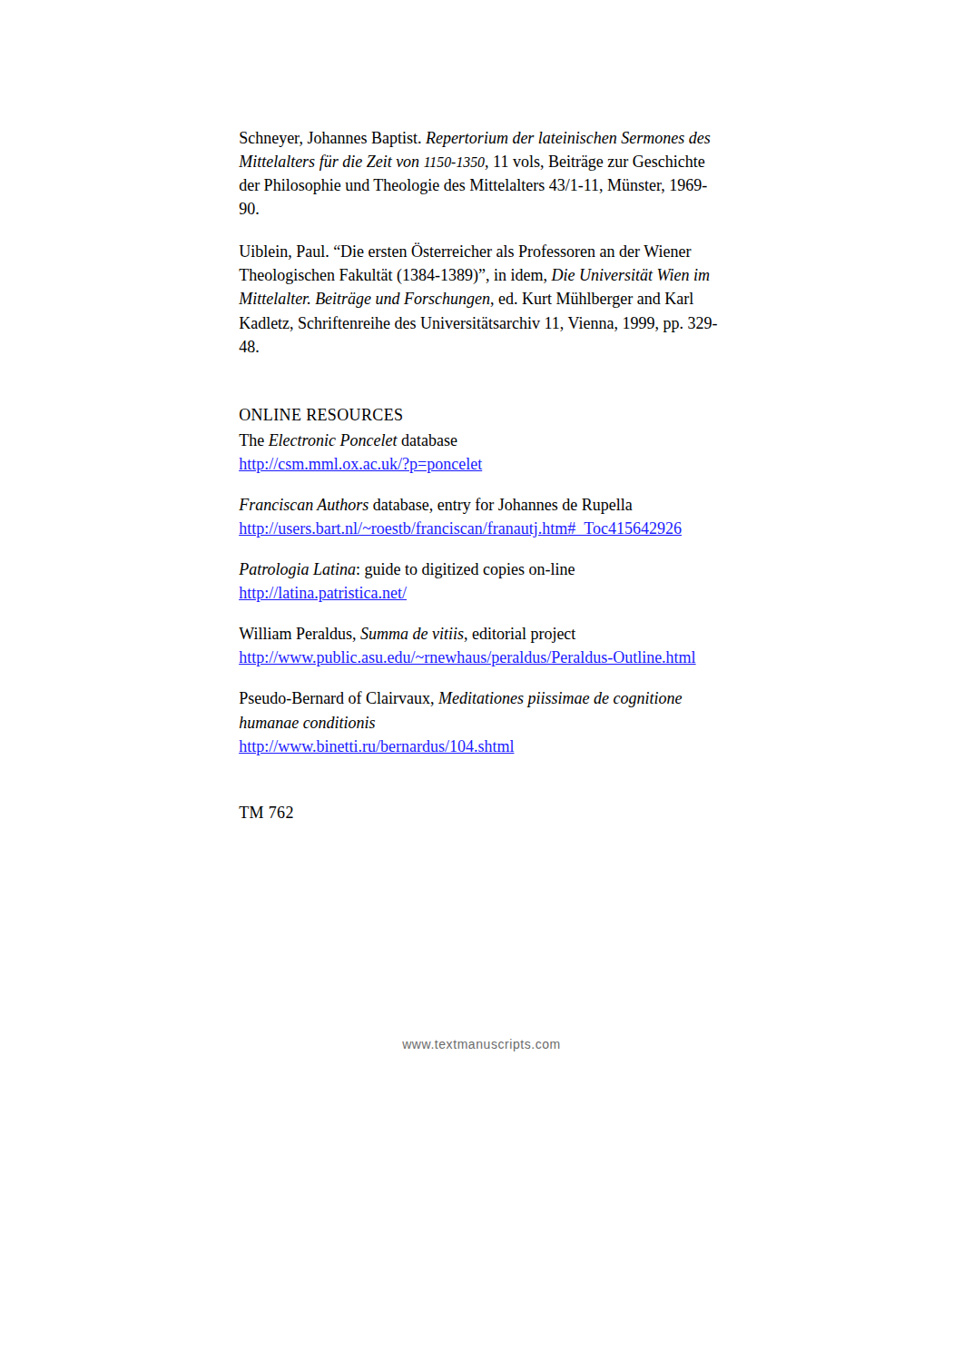Schneyer, Johannes Baptist. Repertorium der lateinischen Sermones des Mittelalters für die Zeit von 1150-1350, 11 vols, Beiträge zur Geschichte der Philosophie und Theologie des Mittelalters 43/1-11, Münster, 1969-90.
Uiblein, Paul. “Die ersten Österreicher als Professoren an der Wiener Theologischen Fakultät (1384-1389)”, in idem, Die Universität Wien im Mittelalter. Beiträge und Forschungen, ed. Kurt Mühlberger and Karl Kadletz, Schriftenreihe des Universitätsarchiv 11, Vienna, 1999, pp. 329-48.
Online Resources
The Electronic Poncelet database
http://csm.mml.ox.ac.uk/?p=poncelet
Franciscan Authors database, entry for Johannes de Rupella
http://users.bart.nl/~roestb/franciscan/franautj.htm#_Toc415642926
Patrologia Latina: guide to digitized copies on-line
http://latina.patristica.net/
William Peraldus, Summa de vitiis, editorial project
http://www.public.asu.edu/~rnewhaus/peraldus/Peraldus-Outline.html
Pseudo-Bernard of Clairvaux, Meditationes piissimae de cognitione humanae conditionis
http://www.binetti.ru/bernardus/104.shtml
TM 762
www.textmanuscripts.com